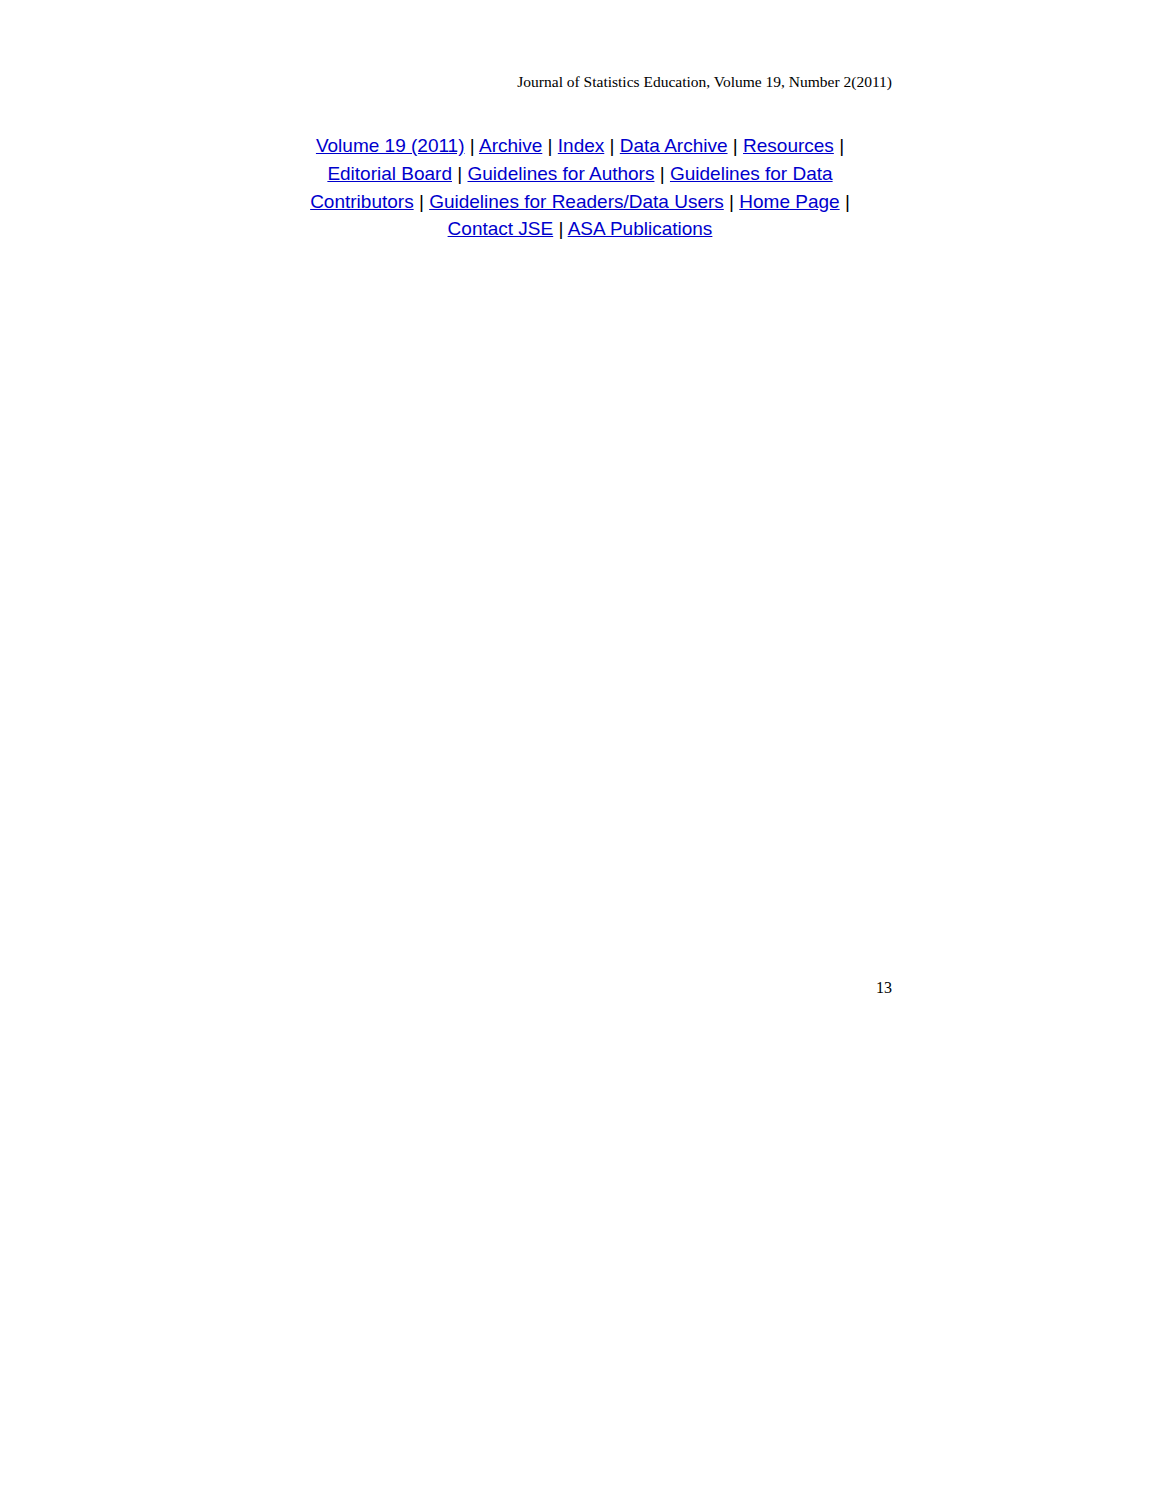Journal of Statistics Education, Volume 19, Number 2(2011)
Volume 19 (2011) | Archive | Index | Data Archive | Resources | Editorial Board | Guidelines for Authors | Guidelines for Data Contributors | Guidelines for Readers/Data Users | Home Page | Contact JSE | ASA Publications
13